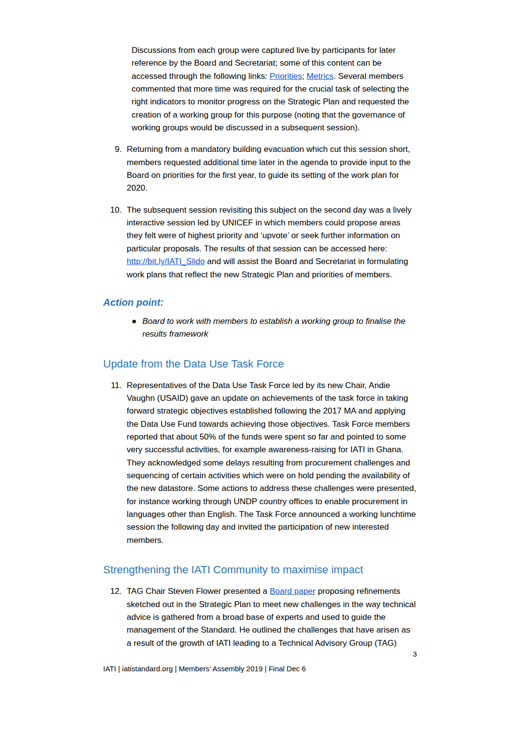Discussions from each group were captured live by participants for later reference by the Board and Secretariat; some of this content can be accessed through the following links: Priorities; Metrics. Several members commented that more time was required for the crucial task of selecting the right indicators to monitor progress on the Strategic Plan and requested the creation of a working group for this purpose (noting that the governance of working groups would be discussed in a subsequent session).
9. Returning from a mandatory building evacuation which cut this session short, members requested additional time later in the agenda to provide input to the Board on priorities for the first year, to guide its setting of the work plan for 2020.
10. The subsequent session revisiting this subject on the second day was a lively interactive session led by UNICEF in which members could propose areas they felt were of highest priority and ‘upvote’ or seek further information on particular proposals. The results of that session can be accessed here: http://bit.ly/IATI_Slido and will assist the Board and Secretariat in formulating work plans that reflect the new Strategic Plan and priorities of members.
Action point:
● Board to work with members to establish a working group to finalise the results framework
Update from the Data Use Task Force
11. Representatives of the Data Use Task Force led by its new Chair, Andie Vaughn (USAID) gave an update on achievements of the task force in taking forward strategic objectives established following the 2017 MA and applying the Data Use Fund towards achieving those objectives. Task Force members reported that about 50% of the funds were spent so far and pointed to some very successful activities, for example awareness-raising for IATI in Ghana. They acknowledged some delays resulting from procurement challenges and sequencing of certain activities which were on hold pending the availability of the new datastore. Some actions to address these challenges were presented, for instance working through UNDP country offices to enable procurement in languages other than English. The Task Force announced a working lunchtime session the following day and invited the participation of new interested members.
Strengthening the IATI Community to maximise impact
12. TAG Chair Steven Flower presented a Board paper proposing refinements sketched out in the Strategic Plan to meet new challenges in the way technical advice is gathered from a broad base of experts and used to guide the management of the Standard. He outlined the challenges that have arisen as a result of the growth of IATI leading to a Technical Advisory Group (TAG)
3
IATI | iatistandard.org | Members’ Assembly 2019 | Final Dec 6